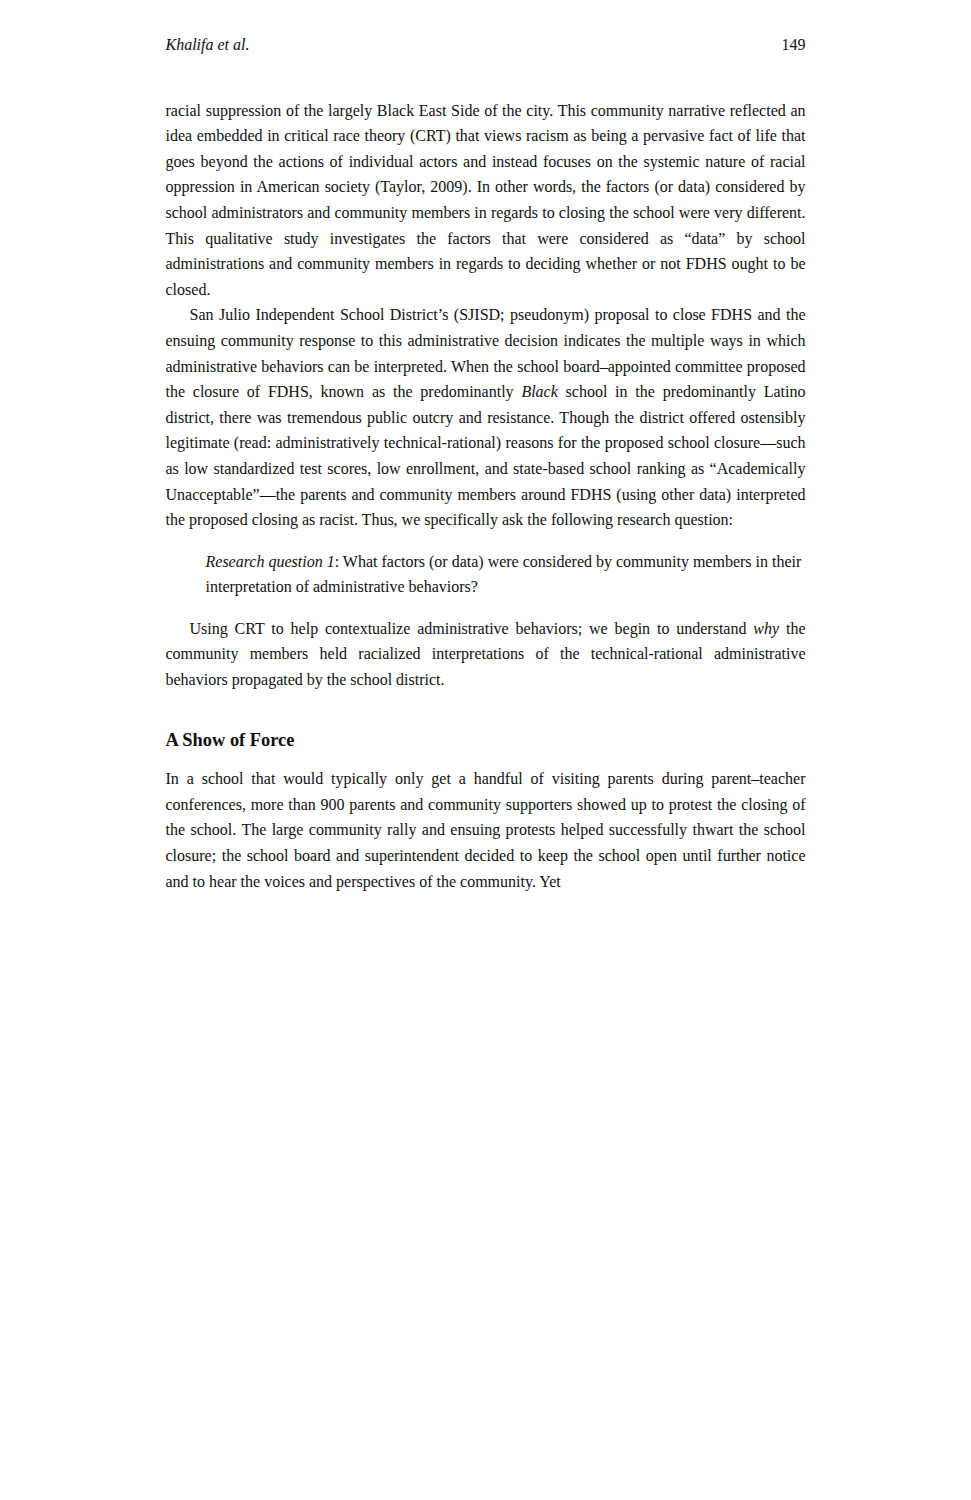Khalifa et al. 149
racial suppression of the largely Black East Side of the city. This community narrative reflected an idea embedded in critical race theory (CRT) that views racism as being a pervasive fact of life that goes beyond the actions of individual actors and instead focuses on the systemic nature of racial oppression in American society (Taylor, 2009). In other words, the factors (or data) considered by school administrators and community members in regards to closing the school were very different. This qualitative study investigates the factors that were considered as “data” by school administrations and community members in regards to deciding whether or not FDHS ought to be closed.
San Julio Independent School District’s (SJISD; pseudonym) proposal to close FDHS and the ensuing community response to this administrative decision indicates the multiple ways in which administrative behaviors can be interpreted. When the school board–appointed committee proposed the closure of FDHS, known as the predominantly Black school in the predominantly Latino district, there was tremendous public outcry and resistance. Though the district offered ostensibly legitimate (read: administratively technical-rational) reasons for the proposed school closure—such as low standardized test scores, low enrollment, and state-based school ranking as “Academically Unacceptable”—the parents and community members around FDHS (using other data) interpreted the proposed closing as racist. Thus, we specifically ask the following research question:
Research question 1: What factors (or data) were considered by community members in their interpretation of administrative behaviors?
Using CRT to help contextualize administrative behaviors; we begin to understand why the community members held racialized interpretations of the technical-rational administrative behaviors propagated by the school district.
A Show of Force
In a school that would typically only get a handful of visiting parents during parent–teacher conferences, more than 900 parents and community supporters showed up to protest the closing of the school. The large community rally and ensuing protests helped successfully thwart the school closure; the school board and superintendent decided to keep the school open until further notice and to hear the voices and perspectives of the community. Yet